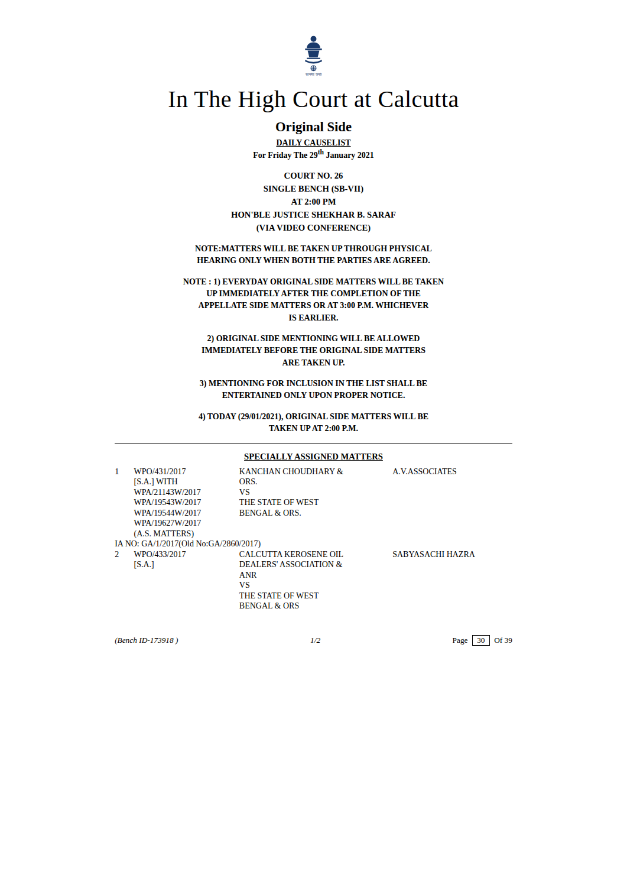In The High Court at Calcutta
Original Side
DAILY CAUSELIST
For Friday The 29th January 2021
COURT NO. 26
SINGLE BENCH (SB-VII)
AT 2:00 PM
HON'BLE JUSTICE SHEKHAR B. SARAF
(VIA VIDEO CONFERENCE)
NOTE:MATTERS WILL BE TAKEN UP THROUGH PHYSICAL
HEARING ONLY WHEN BOTH THE PARTIES ARE AGREED.
NOTE : 1) EVERYDAY ORIGINAL SIDE MATTERS WILL BE TAKEN
UP IMMEDIATELY AFTER THE COMPLETION OF THE
APPELLATE SIDE MATTERS OR AT 3:00 P.M. WHICHEVER
IS EARLIER.
2) ORIGINAL SIDE MENTIONING WILL BE ALLOWED
IMMEDIATELY BEFORE THE ORIGINAL SIDE MATTERS
ARE TAKEN UP.
3) MENTIONING FOR INCLUSION IN THE LIST SHALL BE
ENTERTAINED ONLY UPON PROPER NOTICE.
4) TODAY (29/01/2021), ORIGINAL SIDE MATTERS WILL BE
TAKEN UP AT 2:00 P.M.
SPECIALLY ASSIGNED MATTERS
| 1 | WPO/431/2017 [S.A.] WITH WPA/21143W/2017 WPA/19543W/2017 WPA/19544W/2017 WPA/19627W/2017 (A.S. MATTERS) | KANCHAN CHOUDHARY & ORS. VS THE STATE OF WEST BENGAL & ORS. | A.V.ASSOCIATES |
| IA NO: GA/1/2017(Old No:GA/2860/2017) |
| 2 | WPO/433/2017 [S.A.] | CALCUTTA KEROSENE OIL DEALERS' ASSOCIATION & ANR VS THE STATE OF WEST BENGAL & ORS | SABYASACHI HAZRA |
(Bench ID-173918 )
1/2
Page 30 Of 39